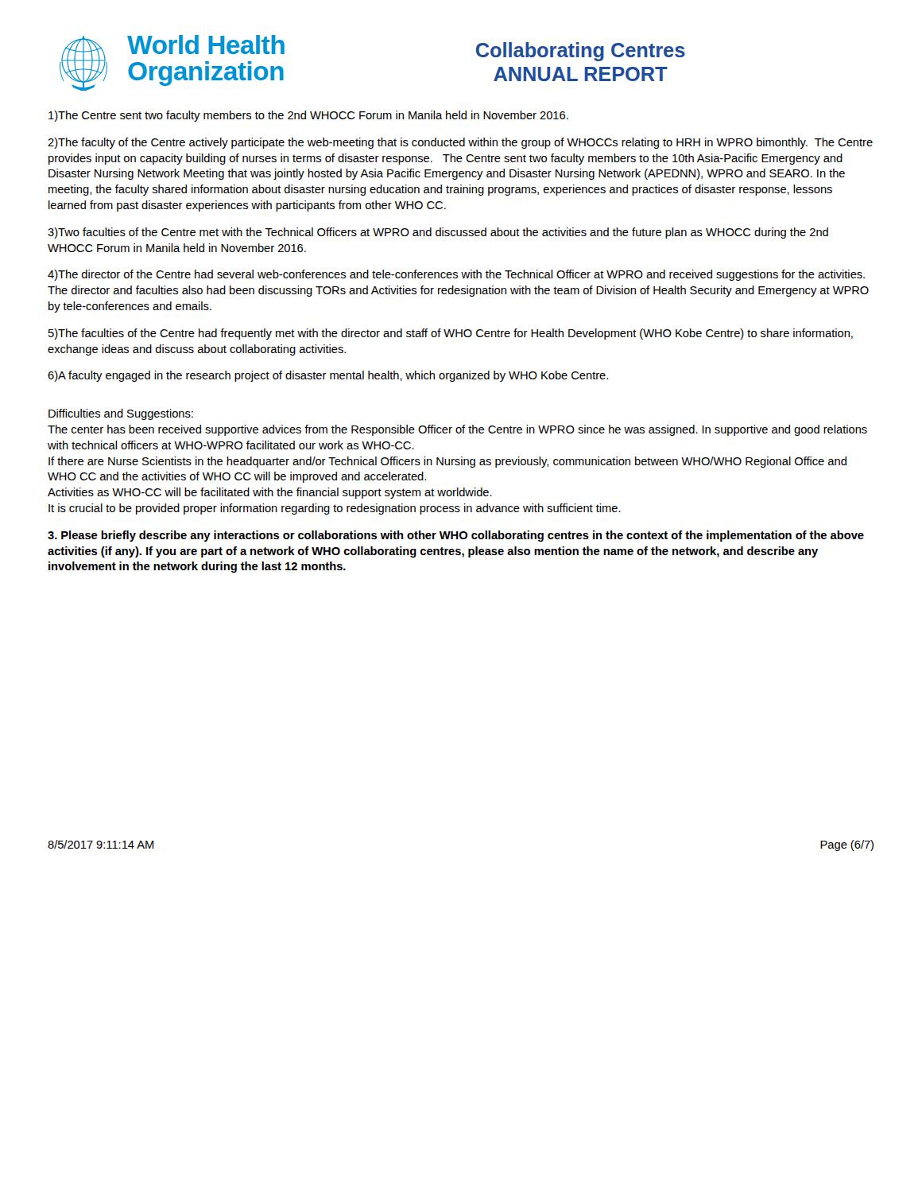World Health
Organization
Collaborating Centres
ANNUAL REPORT
1)The Centre sent two faculty members to the 2nd WHOCC Forum in Manila held in November 2016.
2)The faculty of the Centre actively participate the web-meeting that is conducted within the group of WHOCCs relating to HRH in WPRO bimonthly. The Centre provides input on capacity building of nurses in terms of disaster response. The Centre sent two faculty members to the 10th Asia-Pacific Emergency and Disaster Nursing Network Meeting that was jointly hosted by Asia Pacific Emergency and Disaster Nursing Network (APEDNN), WPRO and SEARO. In the meeting, the faculty shared information about disaster nursing education and training programs, experiences and practices of disaster response, lessons learned from past disaster experiences with participants from other WHO CC.
3)Two faculties of the Centre met with the Technical Officers at WPRO and discussed about the activities and the future plan as WHOCC during the 2nd WHOCC Forum in Manila held in November 2016.
4)The director of the Centre had several web-conferences and tele-conferences with the Technical Officer at WPRO and received suggestions for the activities. The director and faculties also had been discussing TORs and Activities for redesignation with the team of Division of Health Security and Emergency at WPRO by tele-conferences and emails.
5)The faculties of the Centre had frequently met with the director and staff of WHO Centre for Health Development (WHO Kobe Centre) to share information, exchange ideas and discuss about collaborating activities.
6)A faculty engaged in the research project of disaster mental health, which organized by WHO Kobe Centre.
Difficulties and Suggestions:
The center has been received supportive advices from the Responsible Officer of the Centre in WPRO since he was assigned. In supportive and good relations with technical officers at WHO-WPRO facilitated our work as WHO-CC.
If there are Nurse Scientists in the headquarter and/or Technical Officers in Nursing as previously, communication between WHO/WHO Regional Office and WHO CC and the activities of WHO CC will be improved and accelerated.
Activities as WHO-CC will be facilitated with the financial support system at worldwide.
It is crucial to be provided proper information regarding to redesignation process in advance with sufficient time.
3. Please briefly describe any interactions or collaborations with other WHO collaborating centres in the context of the implementation of the above activities (if any). If you are part of a network of WHO collaborating centres, please also mention the name of the network, and describe any involvement in the network during the last 12 months.
8/5/2017 9:11:14 AM
Page (6/7)